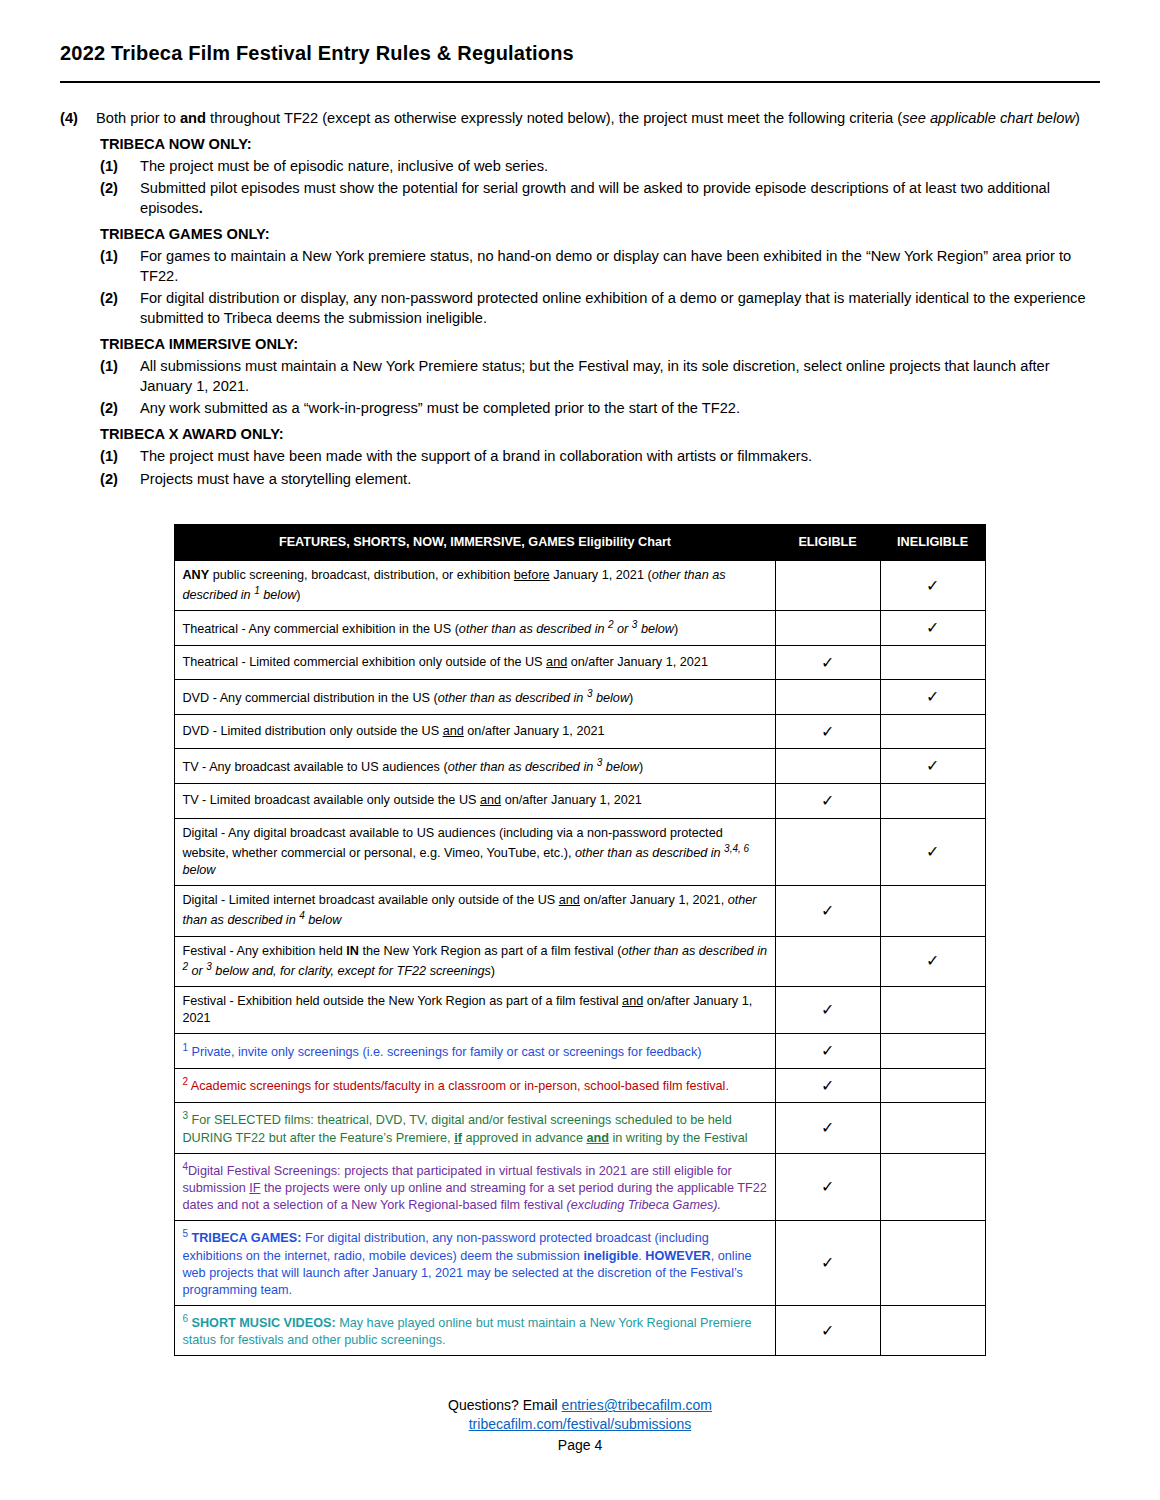2022 Tribeca Film Festival Entry Rules & Regulations
(4)
Both prior to and throughout TF22 (except as otherwise expressly noted below), the project must meet the following criteria (see applicable chart below)
TRIBECA NOW ONLY:
(1) The project must be of episodic nature, inclusive of web series.
(2) Submitted pilot episodes must show the potential for serial growth and will be asked to provide episode descriptions of at least two additional episodes.
TRIBECA GAMES ONLY:
(1) For games to maintain a New York premiere status, no hand-on demo or display can have been exhibited in the “New York Region” area prior to TF22.
(2) For digital distribution or display, any non-password protected online exhibition of a demo or gameplay that is materially identical to the experience submitted to Tribeca deems the submission ineligible.
TRIBECA IMMERSIVE ONLY:
(1) All submissions must maintain a New York Premiere status; but the Festival may, in its sole discretion, select online projects that launch after January 1, 2021.
(2) Any work submitted as a “work-in-progress” must be completed prior to the start of the TF22.
TRIBECA X AWARD ONLY:
(1) The project must have been made with the support of a brand in collaboration with artists or filmmakers.
(2) Projects must have a storytelling element.
| FEATURES, SHORTS, NOW, IMMERSIVE, GAMES Eligibility Chart | ELIGIBLE | INELIGIBLE |
| --- | --- | --- |
| ANY public screening, broadcast, distribution, or exhibition before January 1, 2021 ( other than as described in 1 below ) | | ✓ |
| Theatrical - Any commercial exhibition in the US ( other than as described in 2 or 3 below ) | | ✓ |
| Theatrical - Limited commercial exhibition only outside of the US and on/after January 1, 2021 | ✓ | |
| DVD - Any commercial distribution in the US ( other than as described in 3 below ) | | ✓ |
| DVD - Limited distribution only outside the US and on/after January 1, 2021 | ✓ | |
| TV - Any broadcast available to US audiences ( other than as described in 3 below ) | | ✓ |
| TV - Limited broadcast available only outside the US and on/after January 1, 2021 | ✓ | |
| Digital - Any digital broadcast available to US audiences (including via a non-password protected website, whether commercial or personal, e.g. Vimeo, YouTube, etc.), other than as described in 3,4, 6 below | | ✓ |
| Digital - Limited internet broadcast available only outside of the US and on/after January 1, 2021, other than as described in 4 below | ✓ | |
| Festival - Any exhibition held IN the New York Region as part of a film festival ( other than as described in 2 or 3 below and, for clarity, except for TF22 screenings ) | | ✓ |
| Festival - Exhibition held outside the New York Region as part of a film festival and on/after January 1, 2021 | ✓ | |
| 1 Private, invite only screenings (i.e. screenings for family or cast or screenings for feedback) | ✓ | |
| 2 Academic screenings for students/faculty in a classroom or in-person, school-based film festival. | ✓ | |
| 3 For SELECTED films: theatrical, DVD, TV, digital and/or festival screenings scheduled to be held DURING TF22 but after the Feature’s Premiere, if approved in advance and in writing by the Festival | ✓ | |
| 4 Digital Festival Screenings: projects that participated in virtual festivals in 2021 are still eligible for submission IF the projects were only up online and streaming for a set period during the applicable TF22 dates and not a selection of a New York Regional-based film festival (excluding Tribeca Games). | ✓ | |
| 5 TRIBECA GAMES: For digital distribution, any non-password protected broadcast (including exhibitions on the internet, radio, mobile devices) deem the submission ineligible . HOWEVER , online web projects that will launch after January 1, 2021 may be selected at the discretion of the Festival’s programming team. | ✓ | |
| 6 SHORT MUSIC VIDEOS: May have played online but must maintain a New York Regional Premiere status for festivals and other public screenings. | ✓ | |
Questions? Email entries@tribecafilm.com
tribecafilm.com/festival/submissions
Page 4